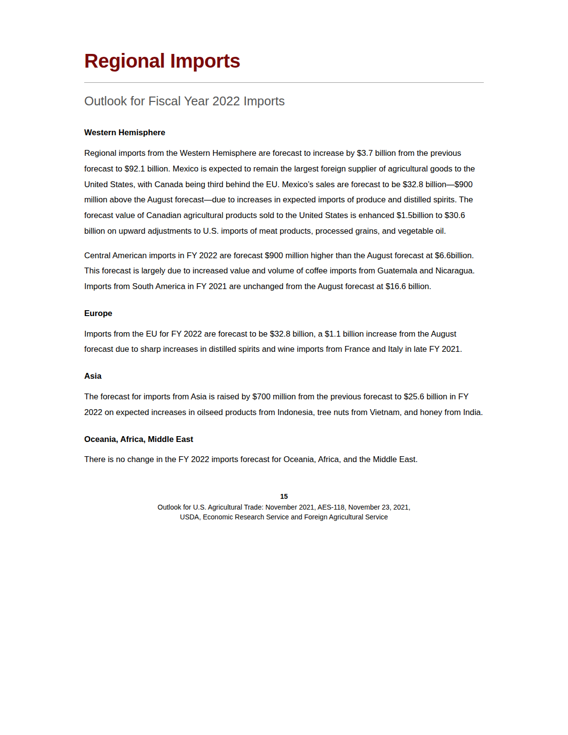Regional Imports
Outlook for Fiscal Year 2022 Imports
Western Hemisphere
Regional imports from the Western Hemisphere are forecast to increase by $3.7 billion from the previous forecast to $92.1 billion. Mexico is expected to remain the largest foreign supplier of agricultural goods to the United States, with Canada being third behind the EU. Mexico’s sales are forecast to be $32.8 billion—$900 million above the August forecast—due to increases in expected imports of produce and distilled spirits. The forecast value of Canadian agricultural products sold to the United States is enhanced $1.5billion to $30.6 billion on upward adjustments to U.S. imports of meat products, processed grains, and vegetable oil.
Central American imports in FY 2022 are forecast $900 million higher than the August forecast at $6.6billion. This forecast is largely due to increased value and volume of coffee imports from Guatemala and Nicaragua. Imports from South America in FY 2021 are unchanged from the August forecast at $16.6 billion.
Europe
Imports from the EU for FY 2022 are forecast to be $32.8 billion, a $1.1 billion increase from the August forecast due to sharp increases in distilled spirits and wine imports from France and Italy in late FY 2021.
Asia
The forecast for imports from Asia is raised by $700 million from the previous forecast to $25.6 billion in FY 2022 on expected increases in oilseed products from Indonesia, tree nuts from Vietnam, and honey from India.
Oceania, Africa, Middle East
There is no change in the FY 2022 imports forecast for Oceania, Africa, and the Middle East.
15 Outlook for U.S. Agricultural Trade: November 2021, AES-118, November 23, 2021,
USDA, Economic Research Service and Foreign Agricultural Service